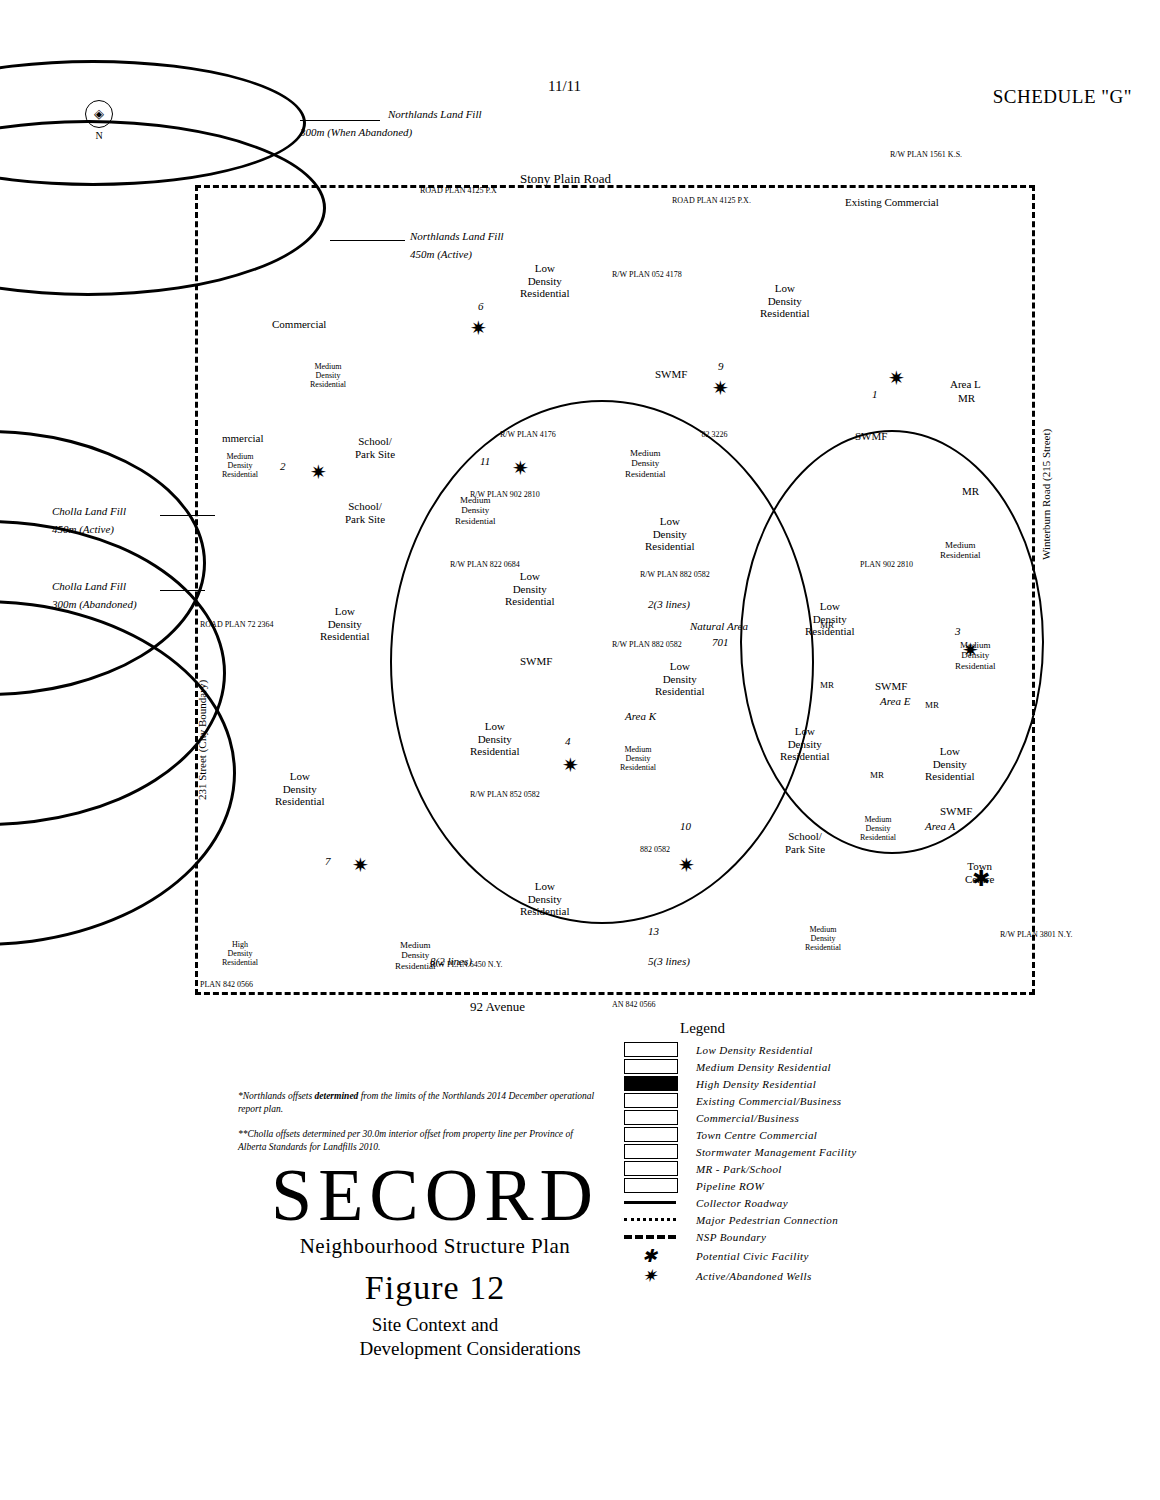11/11
SCHEDULE "G"
◈
N
Stony Plain Road
92 Avenue
231 Street (City Boundary)
Winterburn Road (215 Street)
ROAD PLAN 4125 P.X
ROAD PLAN 4125 P.X.
R/W PLAN 1561 K.S.
R/W PLAN 052 4178
R/W PLAN 4176
'82 3226
R/W PLAN 902 2810
R/W PLAN 822 0684
R/W PLAN 882 0582
PLAN 902 2810
R/W PLAN 882 0582
R/W PLAN 852 0582
882 0582
R/W PLAN 6450 N.Y.
R/W PLAN 3801 N.Y.
ROAD PLAN 72 2364
AN 842 0566
PLAN 842 0566
Northlands Land Fill
300m (When Abandoned)
Northlands Land Fill
450m (Active)
Cholla Land Fill
450m (Active)
Cholla Land Fill
300m (Abandoned)
Existing Commercial
Commercial
mmercial
Low
Density
Residential
Low
Density
Residential
Medium
Density
Residential
Medium
Density
Residential
School/
Park Site
School/
Park Site
Medium
Density
Residential
Medium
Density
Residential
Low
Density
Residential
Low
Density
Residential
Low
Density
Residential
Low
Density
Residential
Low
Density
Residential
Low
Density
Residential
Low
Density
Residential
Low
Density
Residential
Low
Density
Residential
Low
Density
Residential
Medium
Residential
Medium
Density
Residential
Medium
Density
Residential
Medium
Density
Residential
Medium
Density
Residential
Medium
Density
Residential
High
Density
Residential
School/
Park Site
Town
Centre
SWMF
SWMF
SWMF
SWMF
SWMF
Area L
MR
MR
MR
MR
MR
MR
Area E
Area A
Area K
Natural Area
701
2(3 lines)
8(2 lines)
5(3 lines)
13
10
4
7
11
2
6
9
1
3
✷
✷
✷
✷
✷
✷
✷
✷
✷
✱
*Northlands offsets determined from the limits of the Northlands 2014 December operational report plan.
**Cholla offsets determined per 30.0m interior offset from property line per Province of Alberta Standards for Landfills 2010.
SECORD
Neighbourhood Structure Plan
Figure 12
Site Context and Development Considerations
Legend
| | Low Density Residential |
| | Medium Density Residential |
| | High Density Residential |
| | Existing Commercial/Business |
| | Commercial/Business |
| | Town Centre Commercial |
| | Stormwater Management Facility |
| | MR - Park/School |
| | Pipeline ROW |
| | Collector Roadway |
| | Major Pedestrian Connection |
| | NSP Boundary |
| ✱ | Potential Civic Facility |
| ✷ | Active/Abandoned Wells |